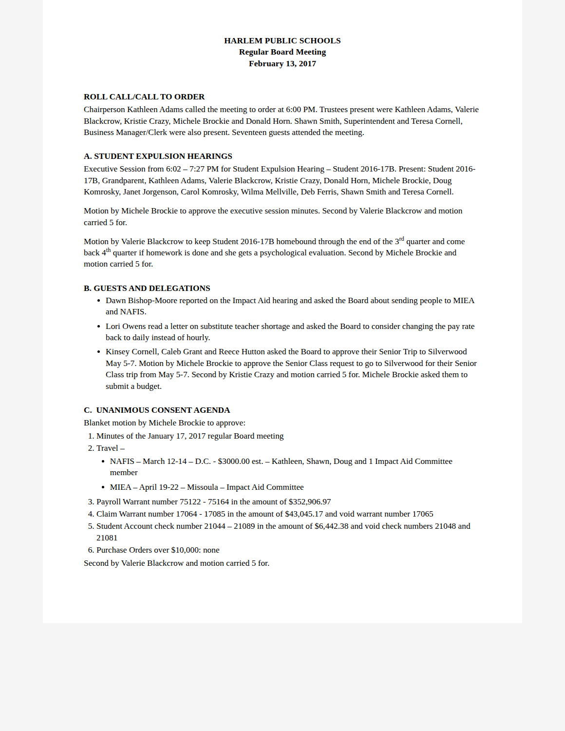HARLEM PUBLIC SCHOOLS
Regular Board Meeting
February 13, 2017
Roll Call/Call to Order
Chairperson Kathleen Adams called the meeting to order at 6:00 PM. Trustees present were Kathleen Adams, Valerie Blackcrow, Kristie Crazy, Michele Brockie and Donald Horn. Shawn Smith, Superintendent and Teresa Cornell, Business Manager/Clerk were also present. Seventeen guests attended the meeting.
A. Student Expulsion Hearings
Executive Session from 6:02 – 7:27 PM for Student Expulsion Hearing – Student 2016-17B. Present: Student 2016-17B, Grandparent, Kathleen Adams, Valerie Blackcrow, Kristie Crazy, Donald Horn, Michele Brockie, Doug Komrosky, Janet Jorgenson, Carol Komrosky, Wilma Mellville, Deb Ferris, Shawn Smith and Teresa Cornell.
Motion by Michele Brockie to approve the executive session minutes. Second by Valerie Blackcrow and motion carried 5 for.
Motion by Valerie Blackcrow to keep Student 2016-17B homebound through the end of the 3rd quarter and come back 4th quarter if homework is done and she gets a psychological evaluation. Second by Michele Brockie and motion carried 5 for.
B. Guests and Delegations
Dawn Bishop-Moore reported on the Impact Aid hearing and asked the Board about sending people to MIEA and NAFIS.
Lori Owens read a letter on substitute teacher shortage and asked the Board to consider changing the pay rate back to daily instead of hourly.
Kinsey Cornell, Caleb Grant and Reece Hutton asked the Board to approve their Senior Trip to Silverwood May 5-7. Motion by Michele Brockie to approve the Senior Class request to go to Silverwood for their Senior Class trip from May 5-7. Second by Kristie Crazy and motion carried 5 for. Michele Brockie asked them to submit a budget.
C. Unanimous Consent Agenda
Blanket motion by Michele Brockie to approve:
Minutes of the January 17, 2017 regular Board meeting
Travel –
NAFIS – March 12-14 – D.C. - $3000.00 est. – Kathleen, Shawn, Doug and 1 Impact Aid Committee member
MIEA – April 19-22 – Missoula – Impact Aid Committee
Payroll Warrant number 75122 - 75164 in the amount of $352,906.97
Claim Warrant number 17064 - 17085 in the amount of $43,045.17 and void warrant number 17065
Student Account check number 21044 – 21089 in the amount of $6,442.38 and void check numbers 21048 and 21081
Purchase Orders over $10,000: none
Second by Valerie Blackcrow and motion carried 5 for.